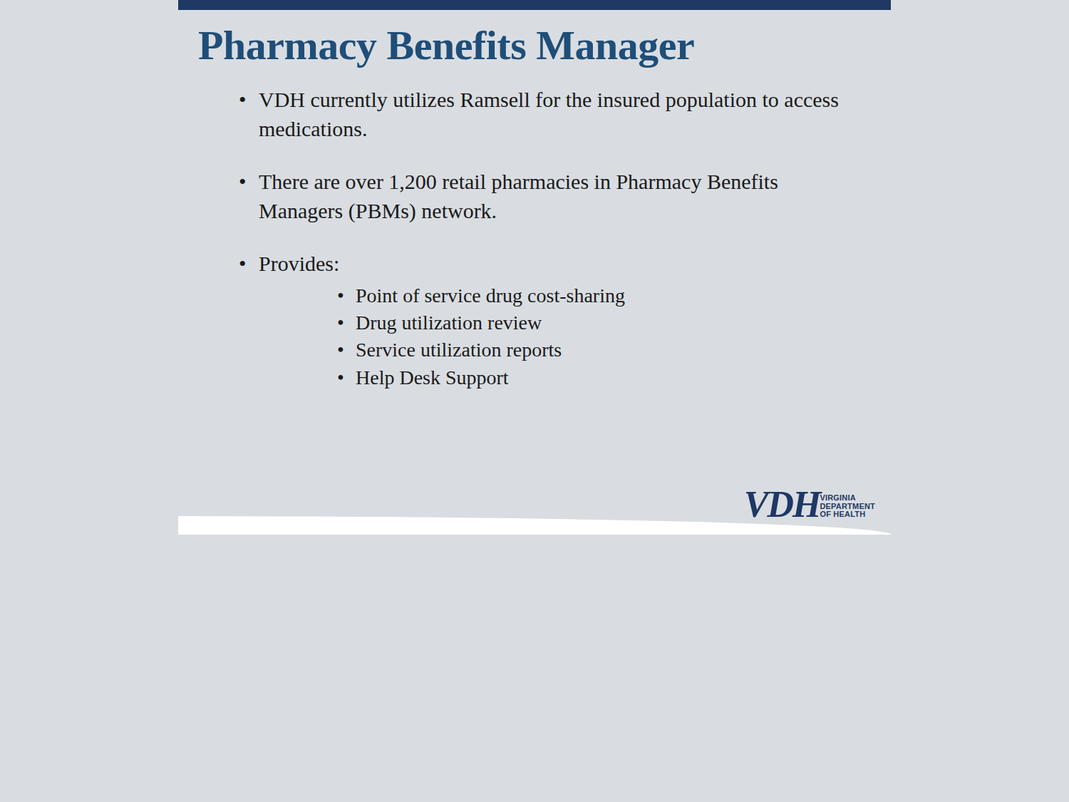Pharmacy Benefits Manager
VDH currently utilizes Ramsell for the insured population to access medications.
There are over 1,200 retail pharmacies in Pharmacy Benefits Managers (PBMs) network.
Provides:
Point of service drug cost-sharing
Drug utilization review
Service utilization reports
Help Desk Support
VDH VIRGINIA
DEPARTMENT
OF HEALTH